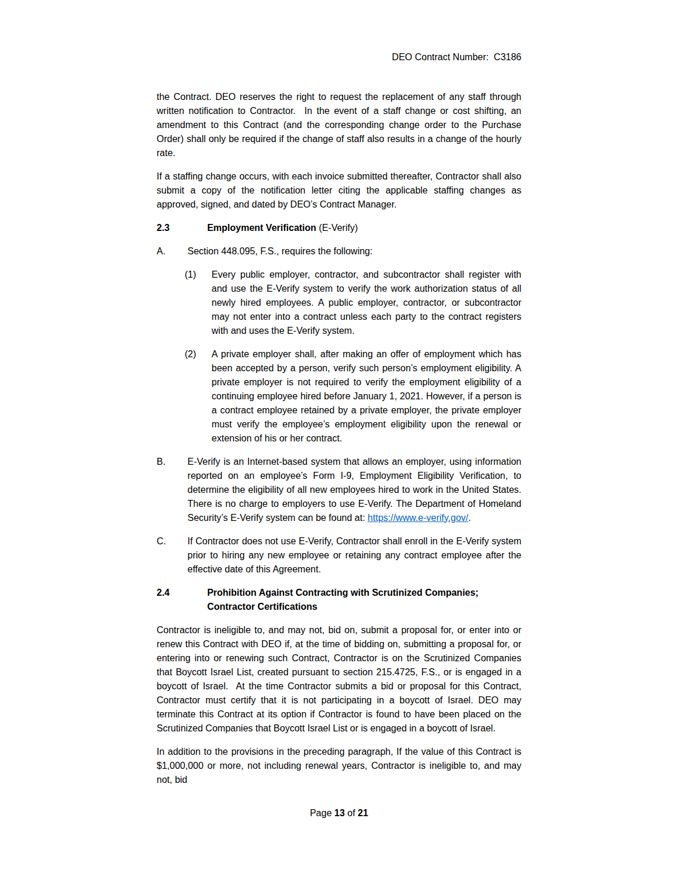DEO Contract Number: C3186
the Contract. DEO reserves the right to request the replacement of any staff through written notification to Contractor. In the event of a staff change or cost shifting, an amendment to this Contract (and the corresponding change order to the Purchase Order) shall only be required if the change of staff also results in a change of the hourly rate.
If a staffing change occurs, with each invoice submitted thereafter, Contractor shall also submit a copy of the notification letter citing the applicable staffing changes as approved, signed, and dated by DEO’s Contract Manager.
2.3 Employment Verification (E-Verify)
A. Section 448.095, F.S., requires the following:
(1) Every public employer, contractor, and subcontractor shall register with and use the E-Verify system to verify the work authorization status of all newly hired employees. A public employer, contractor, or subcontractor may not enter into a contract unless each party to the contract registers with and uses the E-Verify system.
(2) A private employer shall, after making an offer of employment which has been accepted by a person, verify such person’s employment eligibility. A private employer is not required to verify the employment eligibility of a continuing employee hired before January 1, 2021. However, if a person is a contract employee retained by a private employer, the private employer must verify the employee’s employment eligibility upon the renewal or extension of his or her contract.
B. E-Verify is an Internet-based system that allows an employer, using information reported on an employee’s Form I-9, Employment Eligibility Verification, to determine the eligibility of all new employees hired to work in the United States. There is no charge to employers to use E-Verify. The Department of Homeland Security’s E-Verify system can be found at: https://www.e-verify.gov/.
C. If Contractor does not use E-Verify, Contractor shall enroll in the E-Verify system prior to hiring any new employee or retaining any contract employee after the effective date of this Agreement.
2.4 Prohibition Against Contracting with Scrutinized Companies; Contractor Certifications
Contractor is ineligible to, and may not, bid on, submit a proposal for, or enter into or renew this Contract with DEO if, at the time of bidding on, submitting a proposal for, or entering into or renewing such Contract, Contractor is on the Scrutinized Companies that Boycott Israel List, created pursuant to section 215.4725, F.S., or is engaged in a boycott of Israel. At the time Contractor submits a bid or proposal for this Contract, Contractor must certify that it is not participating in a boycott of Israel. DEO may terminate this Contract at its option if Contractor is found to have been placed on the Scrutinized Companies that Boycott Israel List or is engaged in a boycott of Israel.
In addition to the provisions in the preceding paragraph, If the value of this Contract is $1,000,000 or more, not including renewal years, Contractor is ineligible to, and may not, bid
Page 13 of 21